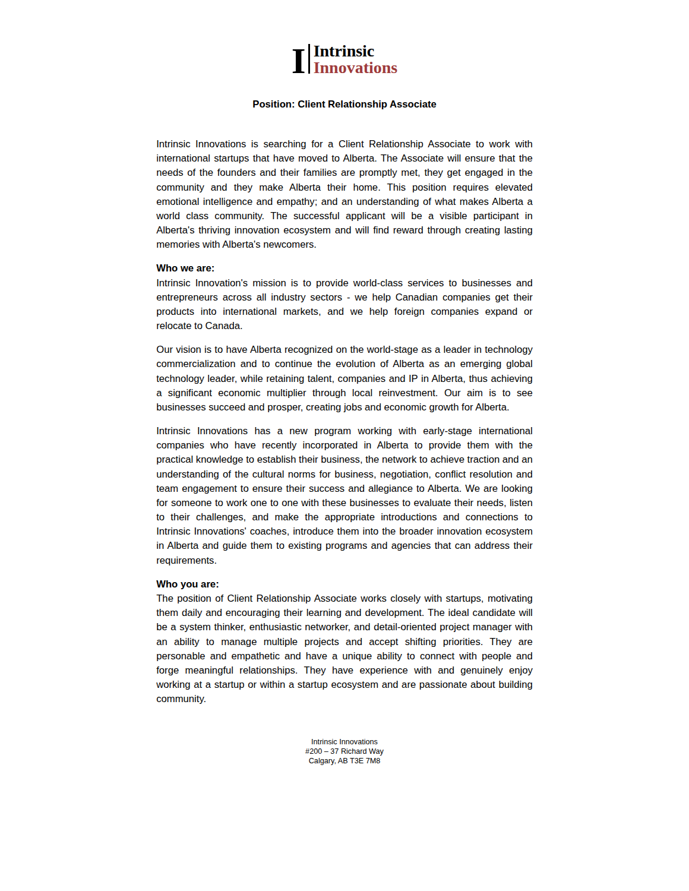I Intrinsic Innovations
Position: Client Relationship Associate
Intrinsic Innovations is searching for a Client Relationship Associate to work with international startups that have moved to Alberta. The Associate will ensure that the needs of the founders and their families are promptly met, they get engaged in the community and they make Alberta their home. This position requires elevated emotional intelligence and empathy; and an understanding of what makes Alberta a world class community. The successful applicant will be a visible participant in Alberta's thriving innovation ecosystem and will find reward through creating lasting memories with Alberta's newcomers.
Who we are:
Intrinsic Innovation's mission is to provide world-class services to businesses and entrepreneurs across all industry sectors - we help Canadian companies get their products into international markets, and we help foreign companies expand or relocate to Canada.
Our vision is to have Alberta recognized on the world-stage as a leader in technology commercialization and to continue the evolution of Alberta as an emerging global technology leader, while retaining talent, companies and IP in Alberta, thus achieving a significant economic multiplier through local reinvestment. Our aim is to see businesses succeed and prosper, creating jobs and economic growth for Alberta.
Intrinsic Innovations has a new program working with early-stage international companies who have recently incorporated in Alberta to provide them with the practical knowledge to establish their business, the network to achieve traction and an understanding of the cultural norms for business, negotiation, conflict resolution and team engagement to ensure their success and allegiance to Alberta. We are looking for someone to work one to one with these businesses to evaluate their needs, listen to their challenges, and make the appropriate introductions and connections to Intrinsic Innovations' coaches, introduce them into the broader innovation ecosystem in Alberta and guide them to existing programs and agencies that can address their requirements.
Who you are:
The position of Client Relationship Associate works closely with startups, motivating them daily and encouraging their learning and development. The ideal candidate will be a system thinker, enthusiastic networker, and detail-oriented project manager with an ability to manage multiple projects and accept shifting priorities. They are personable and empathetic and have a unique ability to connect with people and forge meaningful relationships. They have experience with and genuinely enjoy working at a startup or within a startup ecosystem and are passionate about building community.
Intrinsic Innovations
#200 – 37 Richard Way
Calgary, AB T3E 7M8